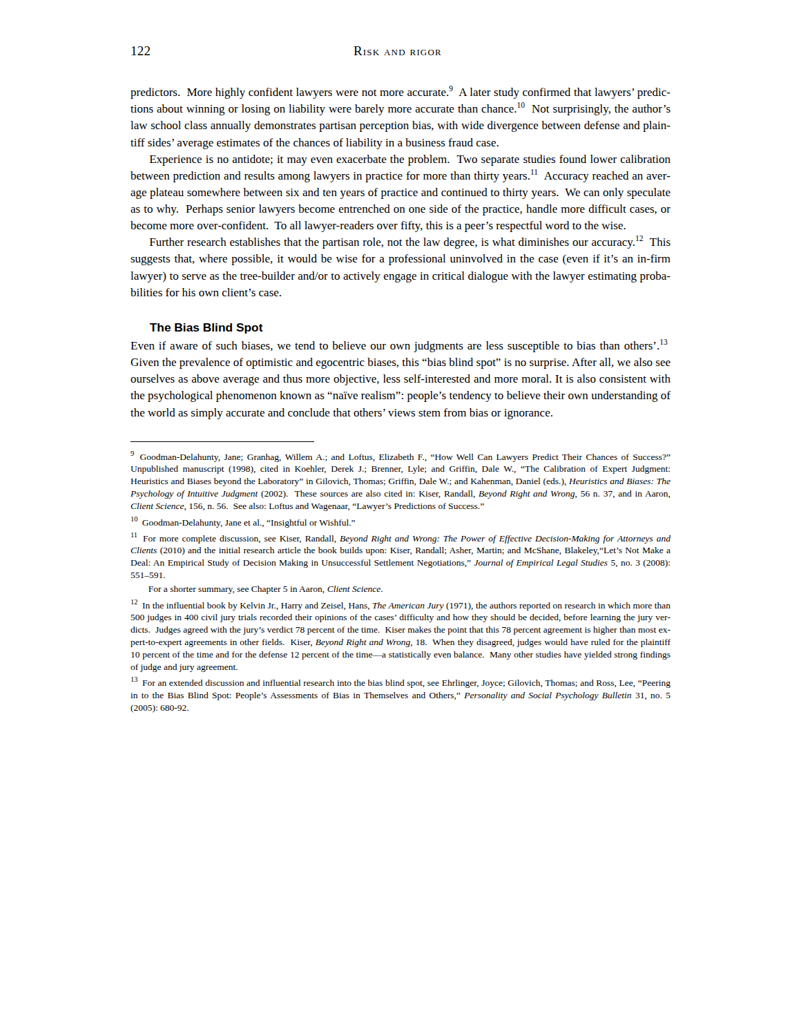122 Risk and Rigor
predictors. More highly confident lawyers were not more accurate.9 A later study confirmed that lawyers’ predictions about winning or losing on liability were barely more accurate than chance.10 Not surprisingly, the author’s law school class annually demonstrates partisan perception bias, with wide divergence between defense and plaintiff sides’ average estimates of the chances of liability in a business fraud case.
Experience is no antidote; it may even exacerbate the problem. Two separate studies found lower calibration between prediction and results among lawyers in practice for more than thirty years.11 Accuracy reached an average plateau somewhere between six and ten years of practice and continued to thirty years. We can only speculate as to why. Perhaps senior lawyers become entrenched on one side of the practice, handle more difficult cases, or become more over-confident. To all lawyer-readers over fifty, this is a peer’s respectful word to the wise.
Further research establishes that the partisan role, not the law degree, is what diminishes our accuracy.12 This suggests that, where possible, it would be wise for a professional uninvolved in the case (even if it’s an in-firm lawyer) to serve as the tree-builder and/or to actively engage in critical dialogue with the lawyer estimating probabilities for his own client’s case.
The Bias Blind Spot
Even if aware of such biases, we tend to believe our own judgments are less susceptible to bias than others’.13 Given the prevalence of optimistic and egocentric biases, this “bias blind spot” is no surprise. After all, we also see ourselves as above average and thus more objective, less self-interested and more moral. It is also consistent with the psychological phenomenon known as “naïve realism”: people’s tendency to believe their own understanding of the world as simply accurate and conclude that others’ views stem from bias or ignorance.
9 Goodman-Delahunty, Jane; Granhag, Willem A.; and Loftus, Elizabeth F., “How Well Can Lawyers Predict Their Chances of Success?” Unpublished manuscript (1998), cited in Koehler, Derek J.; Brenner, Lyle; and Griffin, Dale W., “The Calibration of Expert Judgment: Heuristics and Biases beyond the Laboratory” in Gilovich, Thomas; Griffin, Dale W.; and Kahenman, Daniel (eds.), Heuristics and Biases: The Psychology of Intuitive Judgment (2002). These sources are also cited in: Kiser, Randall, Beyond Right and Wrong, 56 n. 37, and in Aaron, Client Science, 156, n. 56. See also: Loftus and Wagenaar, “Lawyer’s Predictions of Success.”
10 Goodman-Delahunty, Jane et al., “Insightful or Wishful.”
11 For more complete discussion, see Kiser, Randall, Beyond Right and Wrong: The Power of Effective Decision-Making for Attorneys and Clients (2010) and the initial research article the book builds upon: Kiser, Randall; Asher, Martin; and McShane, Blakeley,“Let’s Not Make a Deal: An Empirical Study of Decision Making in Unsuccessful Settlement Negotiations,” Journal of Empirical Legal Studies 5, no. 3 (2008): 551–591.
For a shorter summary, see Chapter 5 in Aaron, Client Science.
12 In the influential book by Kelvin Jr., Harry and Zeisel, Hans, The American Jury (1971), the authors reported on research in which more than 500 judges in 400 civil jury trials recorded their opinions of the cases’ difficulty and how they should be decided, before learning the jury verdicts. Judges agreed with the jury’s verdict 78 percent of the time. Kiser makes the point that this 78 percent agreement is higher than most expert-to-expert agreements in other fields. Kiser, Beyond Right and Wrong, 18. When they disagreed, judges would have ruled for the plaintiff 10 percent of the time and for the defense 12 percent of the time—a statistically even balance. Many other studies have yielded strong findings of judge and jury agreement.
13 For an extended discussion and influential research into the bias blind spot, see Ehrlinger, Joyce; Gilovich, Thomas; and Ross, Lee, “Peering in to the Bias Blind Spot: People’s Assessments of Bias in Themselves and Others,” Personality and Social Psychology Bulletin 31, no. 5 (2005): 680-92.